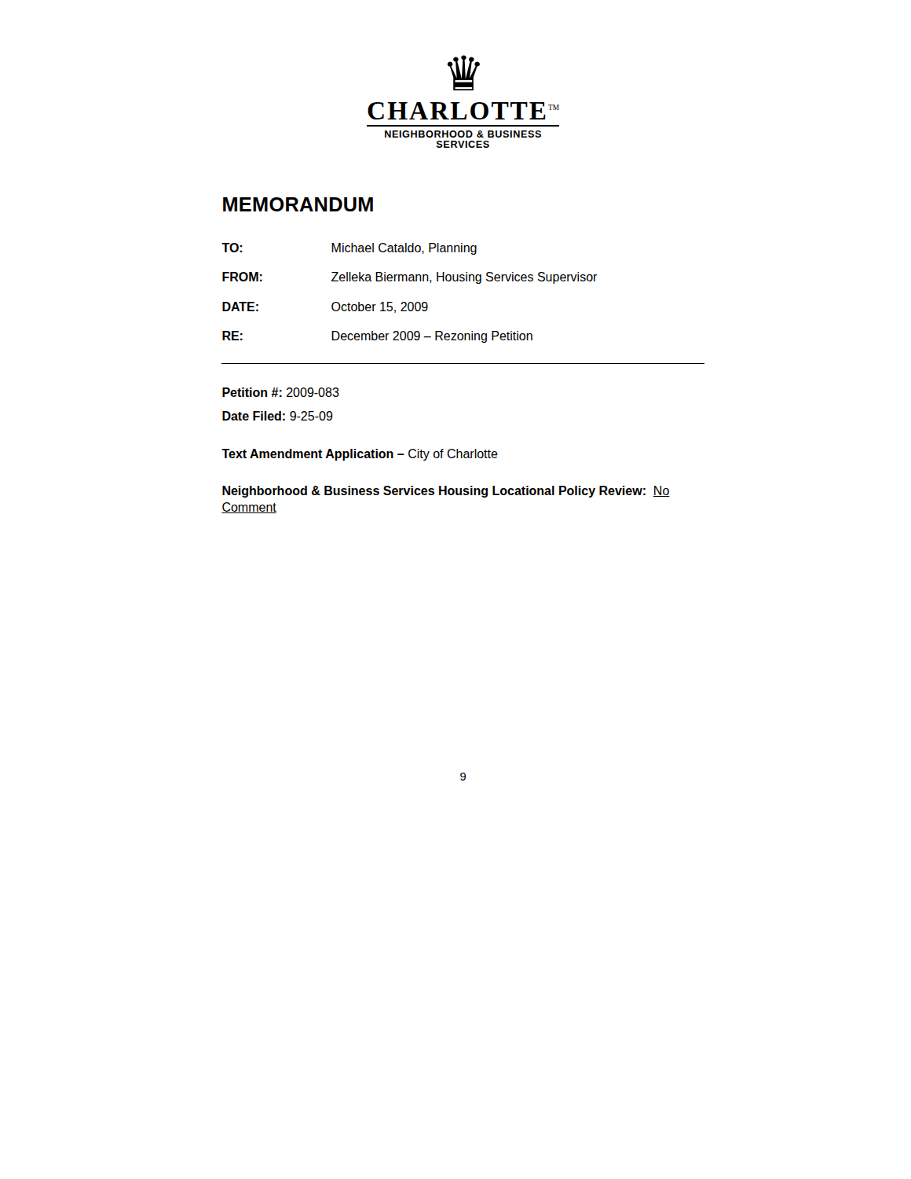♛
CHARLOTTETM
NEIGHBORHOOD & BUSINESS
SERVICES
MEMORANDUM
| TO: | Michael Cataldo, Planning |
| FROM: | Zelleka Biermann, Housing Services Supervisor |
| DATE: | October 15, 2009 |
| RE: | December 2009 – Rezoning Petition |
Petition #: 2009-083
Date Filed: 9-25-09
Text Amendment Application – City of Charlotte
Neighborhood & Business Services Housing Locational Policy Review: No Comment
9